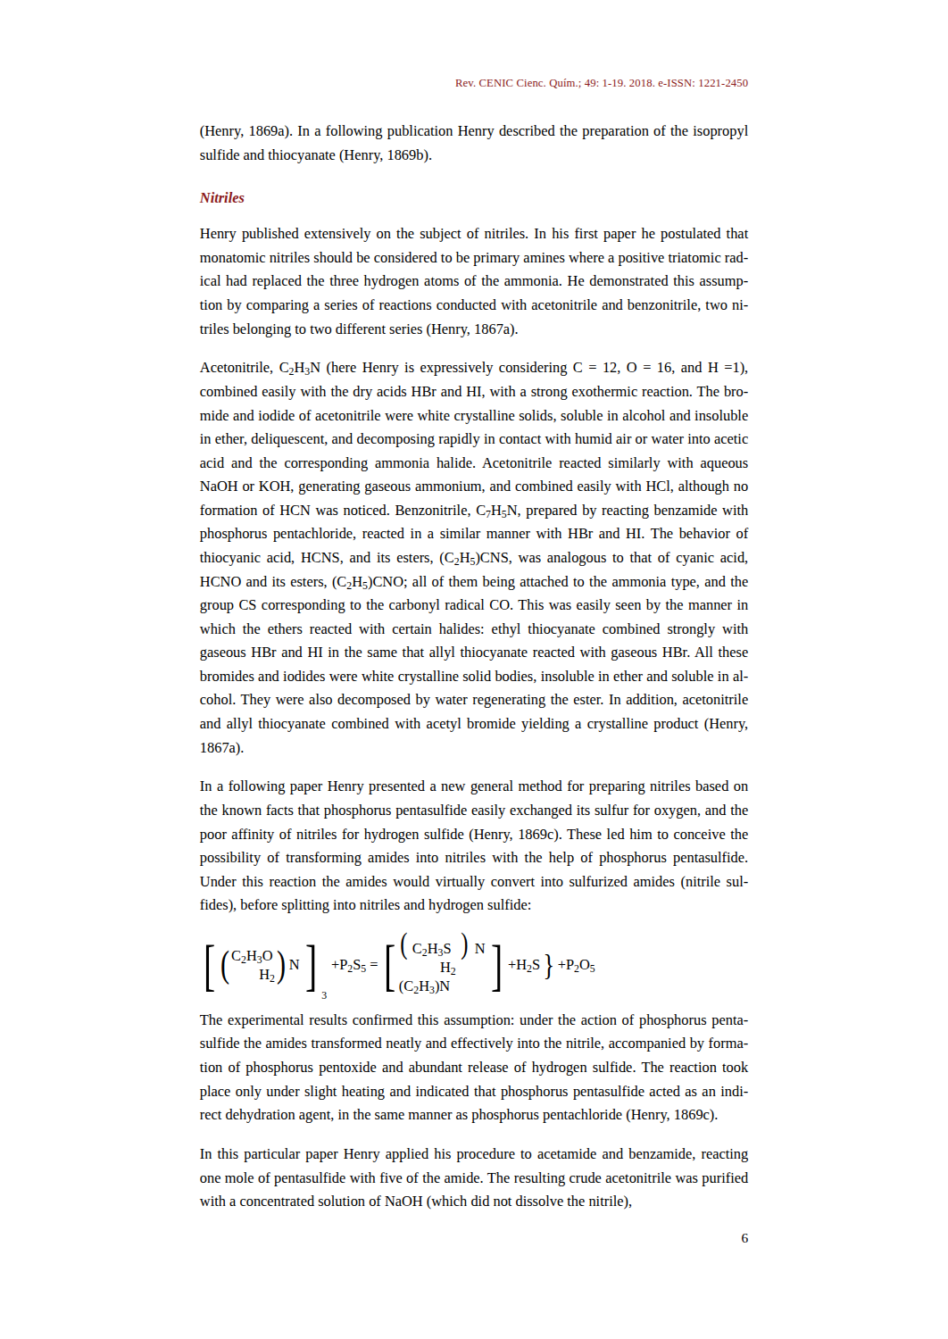Rev. CENIC Cienc. Quím.; 49: 1-19. 2018. e-ISSN: 1221-2450
(Henry, 1869a). In a following publication Henry described the preparation of the isopropyl sulfide and thiocyanate (Henry, 1869b).
Nitriles
Henry published extensively on the subject of nitriles. In his first paper he postulated that monatomic nitriles should be considered to be primary amines where a positive triatomic radical had replaced the three hydrogen atoms of the ammonia. He demonstrated this assumption by comparing a series of reactions conducted with acetonitrile and benzonitrile, two nitriles belonging to two different series (Henry, 1867a).
Acetonitrile, C2H3N (here Henry is expressively considering C = 12, O = 16, and H =1), combined easily with the dry acids HBr and HI, with a strong exothermic reaction. The bromide and iodide of acetonitrile were white crystalline solids, soluble in alcohol and insoluble in ether, deliquescent, and decomposing rapidly in contact with humid air or water into acetic acid and the corresponding ammonia halide. Acetonitrile reacted similarly with aqueous NaOH or KOH, generating gaseous ammonium, and combined easily with HCl, although no formation of HCN was noticed. Benzonitrile, C7H5N, prepared by reacting benzamide with phosphorus pentachloride, reacted in a similar manner with HBr and HI. The behavior of thiocyanic acid, HCNS, and its esters, (C2H5)CNS, was analogous to that of cyanic acid, HCNO and its esters, (C2H5)CNO; all of them being attached to the ammonia type, and the group CS corresponding to the carbonyl radical CO. This was easily seen by the manner in which the ethers reacted with certain halides: ethyl thiocyanate combined strongly with gaseous HBr and HI in the same that allyl thiocyanate reacted with gaseous HBr. All these bromides and iodides were white crystalline solid bodies, insoluble in ether and soluble in alcohol. They were also decomposed by water regenerating the ester. In addition, acetonitrile and allyl thiocyanate combined with acetyl bromide yielding a crystalline product (Henry, 1867a).
In a following paper Henry presented a new general method for preparing nitriles based on the known facts that phosphorus pentasulfide easily exchanged its sulfur for oxygen, and the poor affinity of nitriles for hydrogen sulfide (Henry, 1869c). These led him to conceive the possibility of transforming amides into nitriles with the help of phosphorus pentasulfide. Under this reaction the amides would virtually convert into sulfurized amides (nitrile sulfides), before splitting into nitriles and hydrogen sulfide:
[ ( C2H3O H2 ) N ] 3 +P2S5 = [ ( C2H3S H2 ) N (C2H3)N ] +H2S } +P2O5
The experimental results confirmed this assumption: under the action of phosphorus pentasulfide the amides transformed neatly and effectively into the nitrile, accompanied by formation of phosphorus pentoxide and abundant release of hydrogen sulfide. The reaction took place only under slight heating and indicated that phosphorus pentasulfide acted as an indirect dehydration agent, in the same manner as phosphorus pentachloride (Henry, 1869c).
In this particular paper Henry applied his procedure to acetamide and benzamide, reacting one mole of pentasulfide with five of the amide. The resulting crude acetonitrile was purified with a concentrated solution of NaOH (which did not dissolve the nitrile),
6